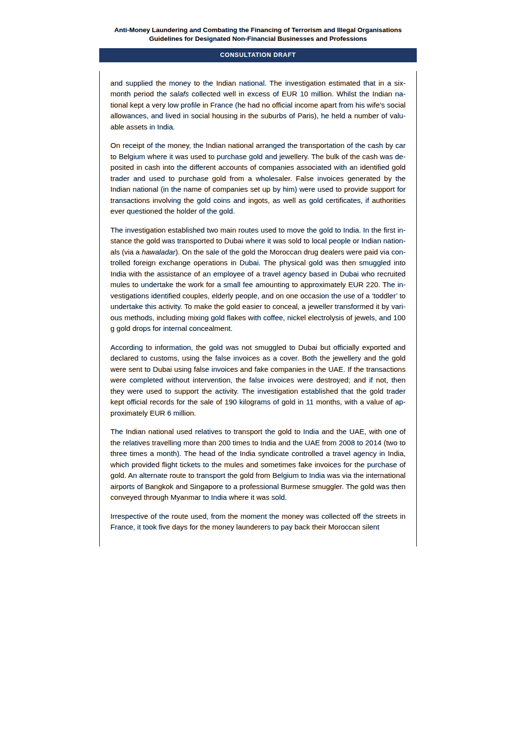Anti-Money Laundering and Combating the Financing of Terrorism and Illegal Organisations
Guidelines for Designated Non-Financial Businesses and Professions
CONSULTATION DRAFT
and supplied the money to the Indian national. The investigation estimated that in a six-month period the salafs collected well in excess of EUR 10 million. Whilst the Indian national kept a very low profile in France (he had no official income apart from his wife’s social allowances, and lived in social housing in the suburbs of Paris), he held a number of valuable assets in India.
On receipt of the money, the Indian national arranged the transportation of the cash by car to Belgium where it was used to purchase gold and jewellery. The bulk of the cash was deposited in cash into the different accounts of companies associated with an identified gold trader and used to purchase gold from a wholesaler. False invoices generated by the Indian national (in the name of companies set up by him) were used to provide support for transactions involving the gold coins and ingots, as well as gold certificates, if authorities ever questioned the holder of the gold.
The investigation established two main routes used to move the gold to India. In the first instance the gold was transported to Dubai where it was sold to local people or Indian nationals (via a hawaladar). On the sale of the gold the Moroccan drug dealers were paid via controlled foreign exchange operations in Dubai. The physical gold was then smuggled into India with the assistance of an employee of a travel agency based in Dubai who recruited mules to undertake the work for a small fee amounting to approximately EUR 220. The investigations identified couples, elderly people, and on one occasion the use of a ‘toddler’ to undertake this activity. To make the gold easier to conceal, a jeweller transformed it by various methods, including mixing gold flakes with coffee, nickel electrolysis of jewels, and 100 g gold drops for internal concealment.
According to information, the gold was not smuggled to Dubai but officially exported and declared to customs, using the false invoices as a cover. Both the jewellery and the gold were sent to Dubai using false invoices and fake companies in the UAE. If the transactions were completed without intervention, the false invoices were destroyed; and if not, then they were used to support the activity. The investigation established that the gold trader kept official records for the sale of 190 kilograms of gold in 11 months, with a value of approximately EUR 6 million.
The Indian national used relatives to transport the gold to India and the UAE, with one of the relatives travelling more than 200 times to India and the UAE from 2008 to 2014 (two to three times a month). The head of the India syndicate controlled a travel agency in India, which provided flight tickets to the mules and sometimes fake invoices for the purchase of gold. An alternate route to transport the gold from Belgium to India was via the international airports of Bangkok and Singapore to a professional Burmese smuggler. The gold was then conveyed through Myanmar to India where it was sold.
Irrespective of the route used, from the moment the money was collected off the streets in France, it took five days for the money launderers to pay back their Moroccan silent